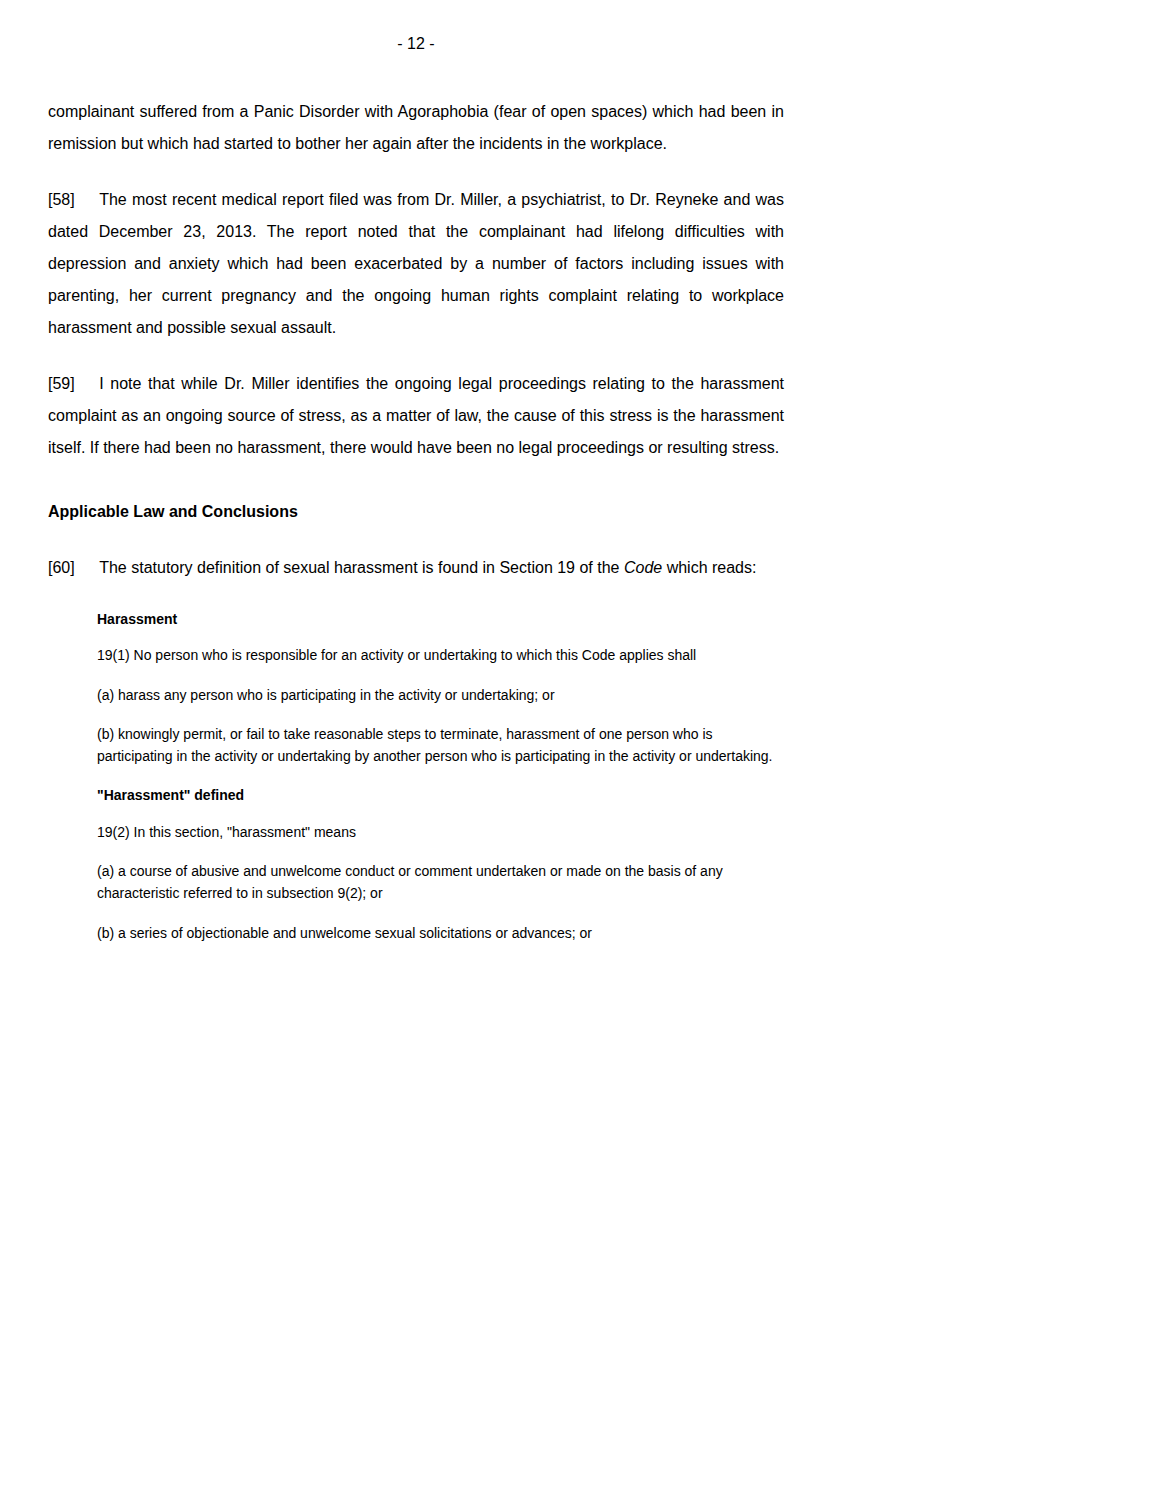- 12 -
complainant suffered from a Panic Disorder with Agoraphobia (fear of open spaces) which had been in remission but which had started to bother her again after the incidents in the workplace.
[58] The most recent medical report filed was from Dr. Miller, a psychiatrist, to Dr. Reyneke and was dated December 23, 2013. The report noted that the complainant had lifelong difficulties with depression and anxiety which had been exacerbated by a number of factors including issues with parenting, her current pregnancy and the ongoing human rights complaint relating to workplace harassment and possible sexual assault.
[59] I note that while Dr. Miller identifies the ongoing legal proceedings relating to the harassment complaint as an ongoing source of stress, as a matter of law, the cause of this stress is the harassment itself. If there had been no harassment, there would have been no legal proceedings or resulting stress.
Applicable Law and Conclusions
[60] The statutory definition of sexual harassment is found in Section 19 of the Code which reads:
Harassment
19(1) No person who is responsible for an activity or undertaking to which this Code applies shall
(a) harass any person who is participating in the activity or undertaking; or
(b) knowingly permit, or fail to take reasonable steps to terminate, harassment of one person who is participating in the activity or undertaking by another person who is participating in the activity or undertaking.
"Harassment" defined
19(2) In this section, "harassment" means
(a) a course of abusive and unwelcome conduct or comment undertaken or made on the basis of any characteristic referred to in subsection 9(2); or
(b) a series of objectionable and unwelcome sexual solicitations or advances; or